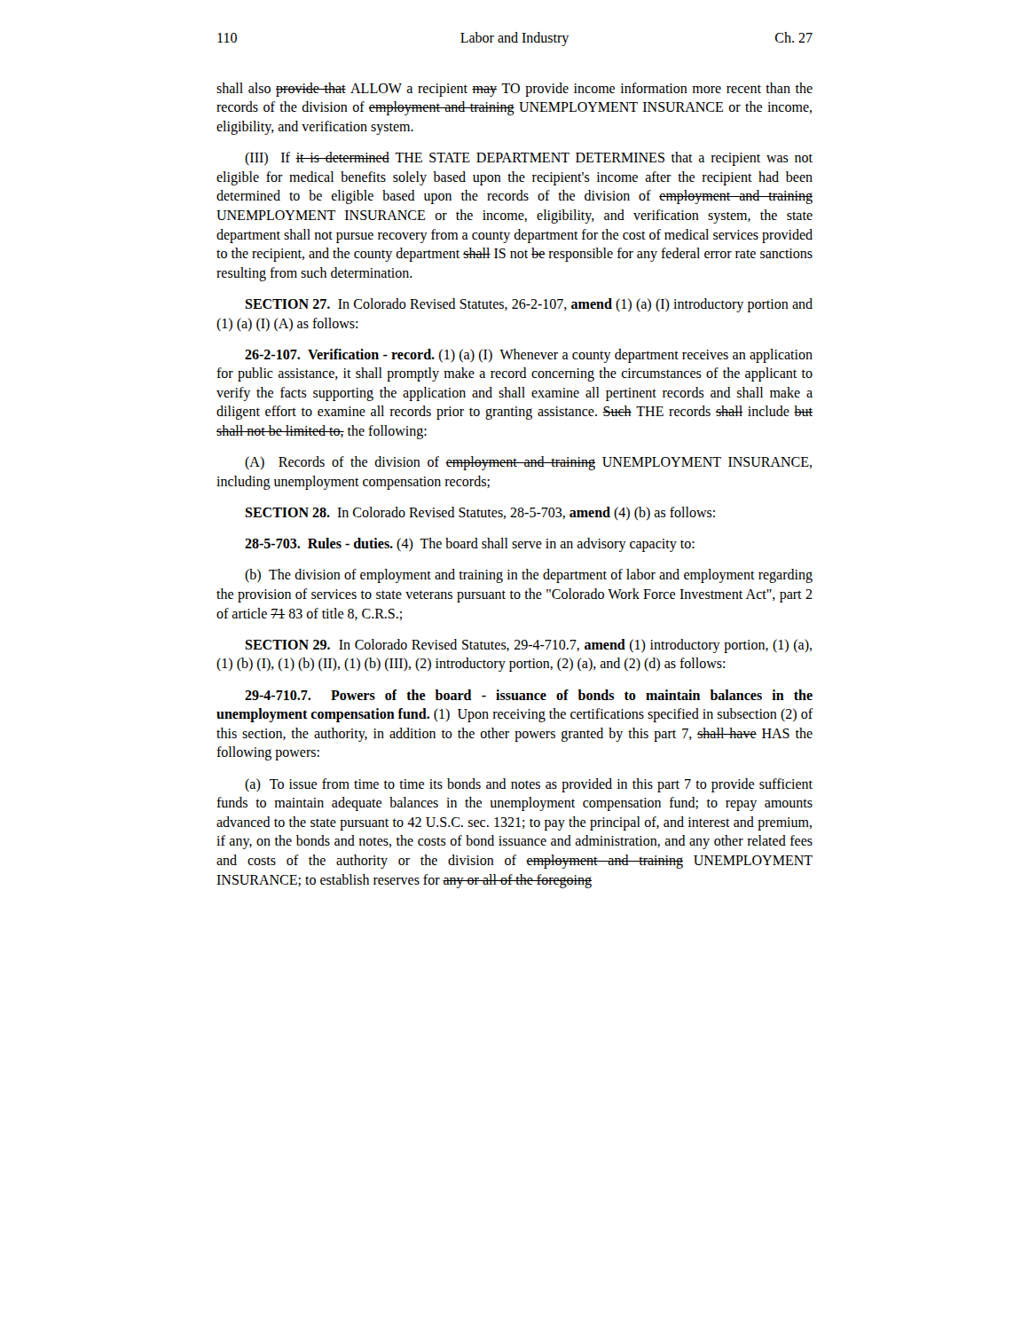110
Labor and Industry
Ch. 27
shall also provide that ALLOW a recipient may TO provide income information more recent than the records of the division of employment and training UNEMPLOYMENT INSURANCE or the income, eligibility, and verification system.
(III) If it is determined THE STATE DEPARTMENT DETERMINES that a recipient was not eligible for medical benefits solely based upon the recipient's income after the recipient had been determined to be eligible based upon the records of the division of employment and training UNEMPLOYMENT INSURANCE or the income, eligibility, and verification system, the state department shall not pursue recovery from a county department for the cost of medical services provided to the recipient, and the county department shall IS not be responsible for any federal error rate sanctions resulting from such determination.
SECTION 27. In Colorado Revised Statutes, 26-2-107, amend (1) (a) (I) introductory portion and (1) (a) (I) (A) as follows:
26-2-107. Verification - record. (1) (a) (I) Whenever a county department receives an application for public assistance, it shall promptly make a record concerning the circumstances of the applicant to verify the facts supporting the application and shall examine all pertinent records and shall make a diligent effort to examine all records prior to granting assistance. Such THE records shall include but shall not be limited to, the following:
(A) Records of the division of employment and training UNEMPLOYMENT INSURANCE, including unemployment compensation records;
SECTION 28. In Colorado Revised Statutes, 28-5-703, amend (4) (b) as follows:
28-5-703. Rules - duties. (4) The board shall serve in an advisory capacity to:
(b) The division of employment and training in the department of labor and employment regarding the provision of services to state veterans pursuant to the "Colorado Work Force Investment Act", part 2 of article 71 83 of title 8, C.R.S.;
SECTION 29. In Colorado Revised Statutes, 29-4-710.7, amend (1) introductory portion, (1) (a), (1) (b) (I), (1) (b) (II), (1) (b) (III), (2) introductory portion, (2) (a), and (2) (d) as follows:
29-4-710.7. Powers of the board - issuance of bonds to maintain balances in the unemployment compensation fund. (1) Upon receiving the certifications specified in subsection (2) of this section, the authority, in addition to the other powers granted by this part 7, shall have HAS the following powers:
(a) To issue from time to time its bonds and notes as provided in this part 7 to provide sufficient funds to maintain adequate balances in the unemployment compensation fund; to repay amounts advanced to the state pursuant to 42 U.S.C. sec. 1321; to pay the principal of, and interest and premium, if any, on the bonds and notes, the costs of bond issuance and administration, and any other related fees and costs of the authority or the division of employment and training UNEMPLOYMENT INSURANCE; to establish reserves for any or all of the foregoing